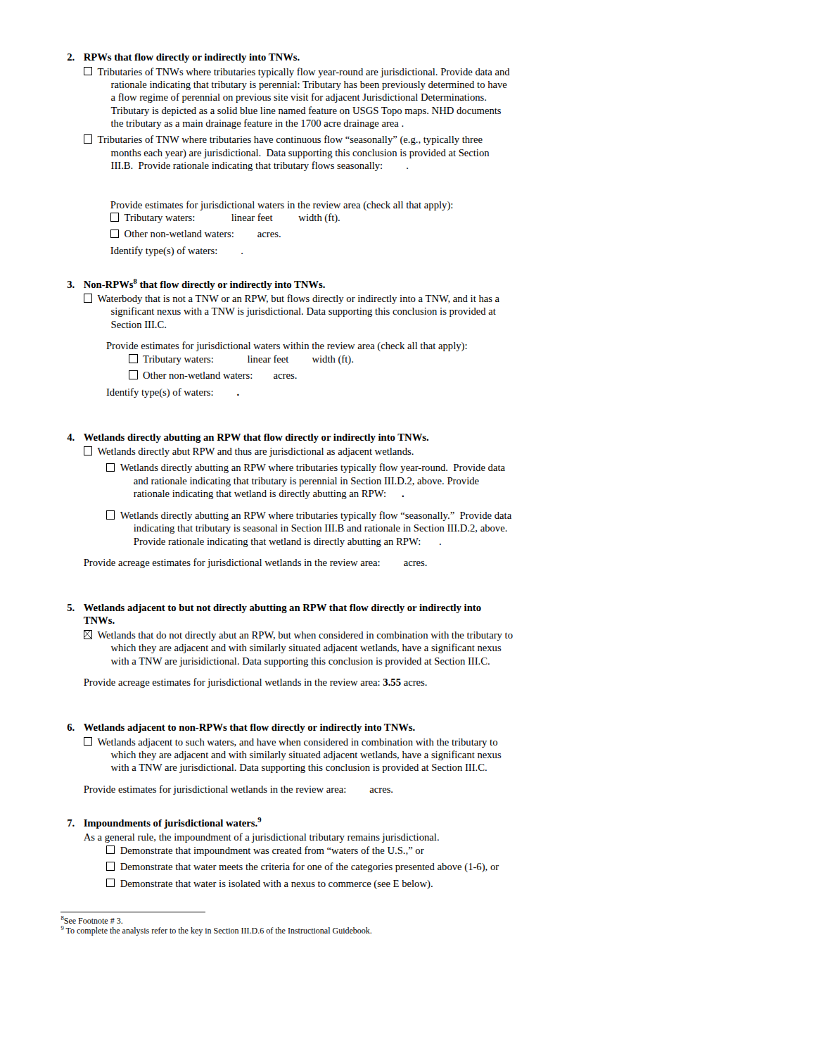2.
RPWs that flow directly or indirectly into TNWs.
Tributaries of TNWs where tributaries typically flow year-round are jurisdictional. Provide data and rationale indicating that tributary is perennial: Tributary has been previously determined to have a flow regime of perennial on previous site visit for adjacent Jurisdictional Determinations. Tributary is depicted as a solid blue line named feature on USGS Topo maps. NHD documents the tributary as a main drainage feature in the 1700 acre drainage area .
Tributaries of TNW where tributaries have continuous flow “seasonally” (e.g., typically three months each year) are jurisdictional. Data supporting this conclusion is provided at Section III.B. Provide rationale indicating that tributary flows seasonally: .
Provide estimates for jurisdictional waters in the review area (check all that apply):
Tributary waters: linear feet width (ft).
Other non-wetland waters: acres.
Identify type(s) of waters: .
3.
Non-RPWs8 that flow directly or indirectly into TNWs.
Waterbody that is not a TNW or an RPW, but flows directly or indirectly into a TNW, and it has a significant nexus with a TNW is jurisdictional. Data supporting this conclusion is provided at Section III.C.
Provide estimates for jurisdictional waters within the review area (check all that apply):
Tributary waters: linear feet width (ft).
Other non-wetland waters: acres.
Identify type(s) of waters: .
4.
Wetlands directly abutting an RPW that flow directly or indirectly into TNWs.
Wetlands directly abut RPW and thus are jurisdictional as adjacent wetlands.
Wetlands directly abutting an RPW where tributaries typically flow year-round. Provide data and rationale indicating that tributary is perennial in Section III.D.2, above. Provide rationale indicating that wetland is directly abutting an RPW: .
Wetlands directly abutting an RPW where tributaries typically flow “seasonally.” Provide data indicating that tributary is seasonal in Section III.B and rationale in Section III.D.2, above. Provide rationale indicating that wetland is directly abutting an RPW: .
Provide acreage estimates for jurisdictional wetlands in the review area: acres.
5.
Wetlands adjacent to but not directly abutting an RPW that flow directly or indirectly into TNWs.
Wetlands that do not directly abut an RPW, but when considered in combination with the tributary to which they are adjacent and with similarly situated adjacent wetlands, have a significant nexus with a TNW are jurisidictional. Data supporting this conclusion is provided at Section III.C.
Provide acreage estimates for jurisdictional wetlands in the review area: 3.55 acres.
6.
Wetlands adjacent to non-RPWs that flow directly or indirectly into TNWs.
Wetlands adjacent to such waters, and have when considered in combination with the tributary to which they are adjacent and with similarly situated adjacent wetlands, have a significant nexus with a TNW are jurisdictional. Data supporting this conclusion is provided at Section III.C.
Provide estimates for jurisdictional wetlands in the review area: acres.
7.
Impoundments of jurisdictional waters.9
As a general rule, the impoundment of a jurisdictional tributary remains jurisdictional.
Demonstrate that impoundment was created from “waters of the U.S.,” or
Demonstrate that water meets the criteria for one of the categories presented above (1-6), or
Demonstrate that water is isolated with a nexus to commerce (see E below).
8See Footnote # 3.
9 To complete the analysis refer to the key in Section III.D.6 of the Instructional Guidebook.